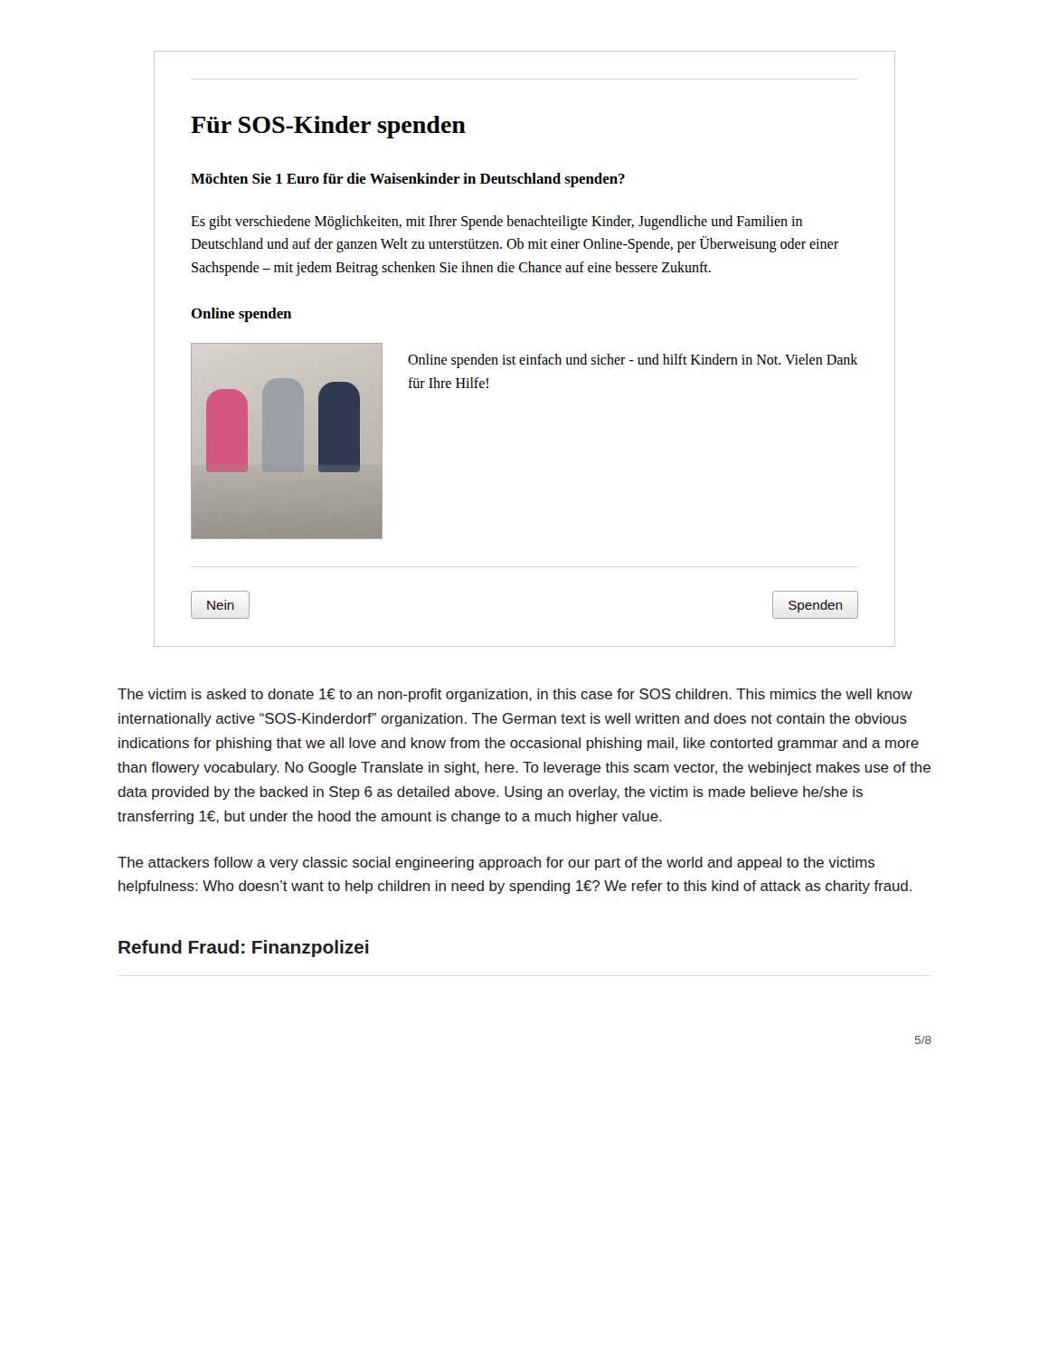Für SOS-Kinder spenden
Möchten Sie 1 Euro für die Waisenkinder in Deutschland spenden?
Es gibt verschiedene Möglichkeiten, mit Ihrer Spende benachteiligte Kinder, Jugendliche und Familien in Deutschland und auf der ganzen Welt zu unterstützen. Ob mit einer Online-Spende, per Überweisung oder einer Sachspende – mit jedem Beitrag schenken Sie ihnen die Chance auf eine bessere Zukunft.
Online spenden
Online spenden ist einfach und sicher - und hilft Kindern in Not. Vielen Dank für Ihre Hilfe!
Nein Spenden
The victim is asked to donate 1€ to an non-profit organization, in this case for SOS children. This mimics the well know internationally active “SOS-Kinderdorf” organization. The German text is well written and does not contain the obvious indications for phishing that we all love and know from the occasional phishing mail, like contorted grammar and a more than flowery vocabulary. No Google Translate in sight, here. To leverage this scam vector, the webinject makes use of the data provided by the backed in Step 6 as detailed above. Using an overlay, the victim is made believe he/she is transferring 1€, but under the hood the amount is change to a much higher value.
The attackers follow a very classic social engineering approach for our part of the world and appeal to the victims helpfulness: Who doesn’t want to help children in need by spending 1€? We refer to this kind of attack as charity fraud.
Refund Fraud: Finanzpolizei
5/8